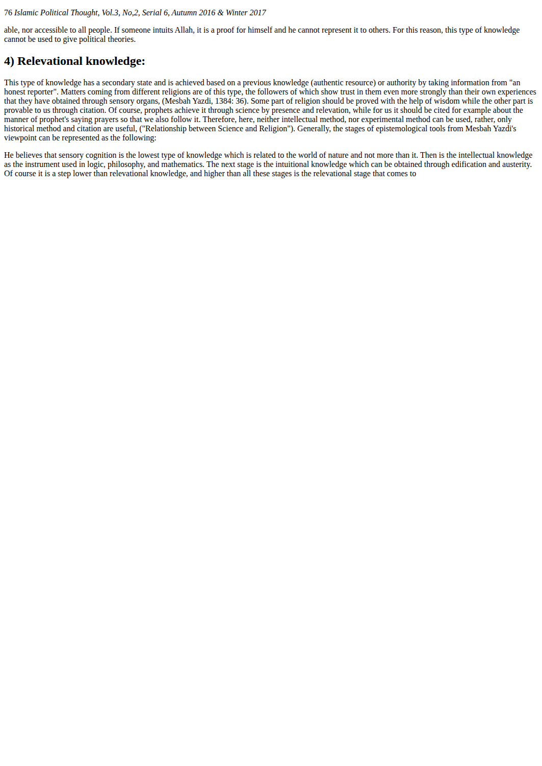76 Islamic Political Thought, Vol.3, No,2, Serial 6, Autumn 2016 & Winter 2017
able, nor accessible to all people. If someone intuits Allah, it is a proof for himself and he cannot represent it to others. For this reason, this type of knowledge cannot be used to give political theories.
4) Relevational knowledge:
This type of knowledge has a secondary state and is achieved based on a previous knowledge (authentic resource) or authority by taking information from "an honest reporter". Matters coming from different religions are of this type, the followers of which show trust in them even more strongly than their own experiences that they have obtained through sensory organs, (Mesbah Yazdi, 1384: 36). Some part of religion should be proved with the help of wisdom while the other part is provable to us through citation. Of course, prophets achieve it through science by presence and relevation, while for us it should be cited for example about the manner of prophet's saying prayers so that we also follow it. Therefore, here, neither intellectual method, nor experimental method can be used, rather, only historical method and citation are useful, ("Relationship between Science and Religion"). Generally, the stages of epistemological tools from Mesbah Yazdi's viewpoint can be represented as the following:
He believes that sensory cognition is the lowest type of knowledge which is related to the world of nature and not more than it. Then is the intellectual knowledge as the instrument used in logic, philosophy, and mathematics. The next stage is the intuitional knowledge which can be obtained through edification and austerity. Of course it is a step lower than relevational knowledge, and higher than all these stages is the relevational stage that comes to